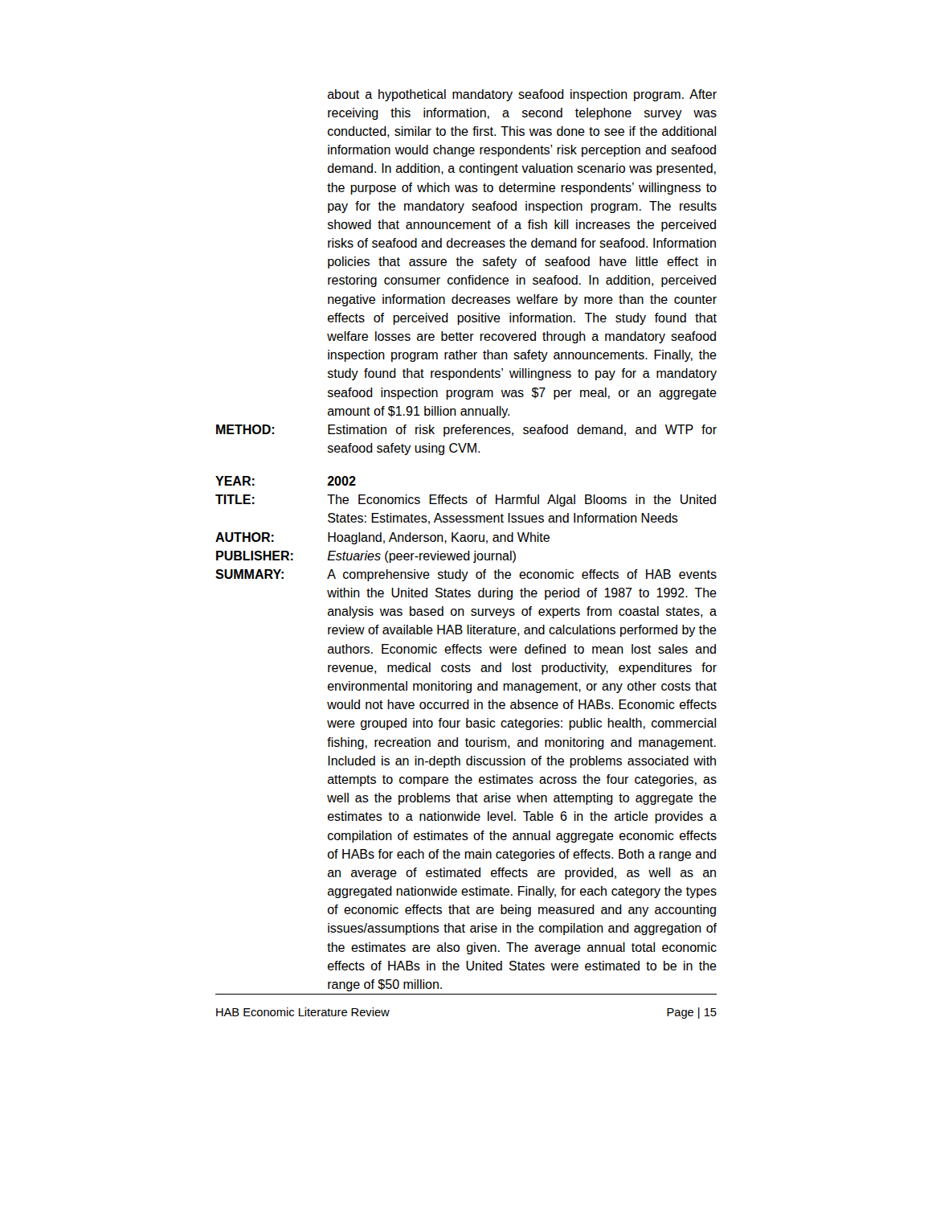about a hypothetical mandatory seafood inspection program. After receiving this information, a second telephone survey was conducted, similar to the first. This was done to see if the additional information would change respondents’ risk perception and seafood demand. In addition, a contingent valuation scenario was presented, the purpose of which was to determine respondents’ willingness to pay for the mandatory seafood inspection program. The results showed that announcement of a fish kill increases the perceived risks of seafood and decreases the demand for seafood. Information policies that assure the safety of seafood have little effect in restoring consumer confidence in seafood. In addition, perceived negative information decreases welfare by more than the counter effects of perceived positive information. The study found that welfare losses are better recovered through a mandatory seafood inspection program rather than safety announcements. Finally, the study found that respondents’ willingness to pay for a mandatory seafood inspection program was $7 per meal, or an aggregate amount of $1.91 billion annually.
METHOD:
Estimation of risk preferences, seafood demand, and WTP for seafood safety using CVM.
YEAR:
2002
TITLE:
The Economics Effects of Harmful Algal Blooms in the United States: Estimates, Assessment Issues and Information Needs
AUTHOR:
Hoagland, Anderson, Kaoru, and White
PUBLISHER:
Estuaries (peer-reviewed journal)
SUMMARY:
A comprehensive study of the economic effects of HAB events within the United States during the period of 1987 to 1992. The analysis was based on surveys of experts from coastal states, a review of available HAB literature, and calculations performed by the authors. Economic effects were defined to mean lost sales and revenue, medical costs and lost productivity, expenditures for environmental monitoring and management, or any other costs that would not have occurred in the absence of HABs. Economic effects were grouped into four basic categories: public health, commercial fishing, recreation and tourism, and monitoring and management. Included is an in-depth discussion of the problems associated with attempts to compare the estimates across the four categories, as well as the problems that arise when attempting to aggregate the estimates to a nationwide level. Table 6 in the article provides a compilation of estimates of the annual aggregate economic effects of HABs for each of the main categories of effects. Both a range and an average of estimated effects are provided, as well as an aggregated nationwide estimate. Finally, for each category the types of economic effects that are being measured and any accounting issues/assumptions that arise in the compilation and aggregation of the estimates are also given. The average annual total economic effects of HABs in the United States were estimated to be in the range of $50 million.
HAB Economic Literature Review
Page | 15